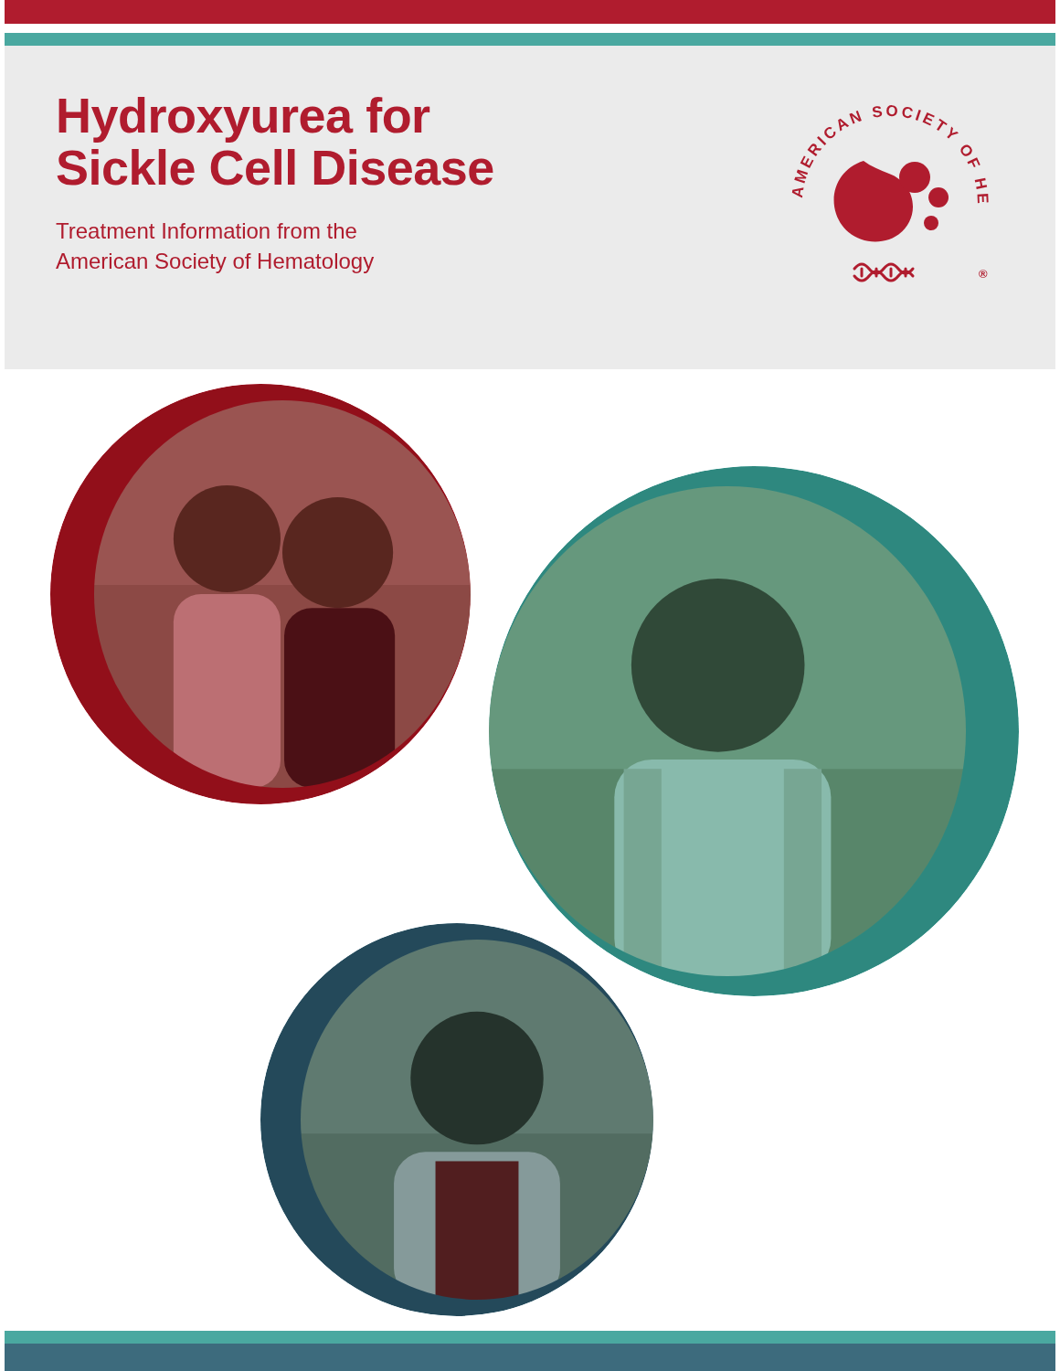Hydroxyurea for
Sickle Cell Disease
Treatment Information from the
American Society of Hematology
AMERICAN SOCIETY OF HEMATOLOGY ®